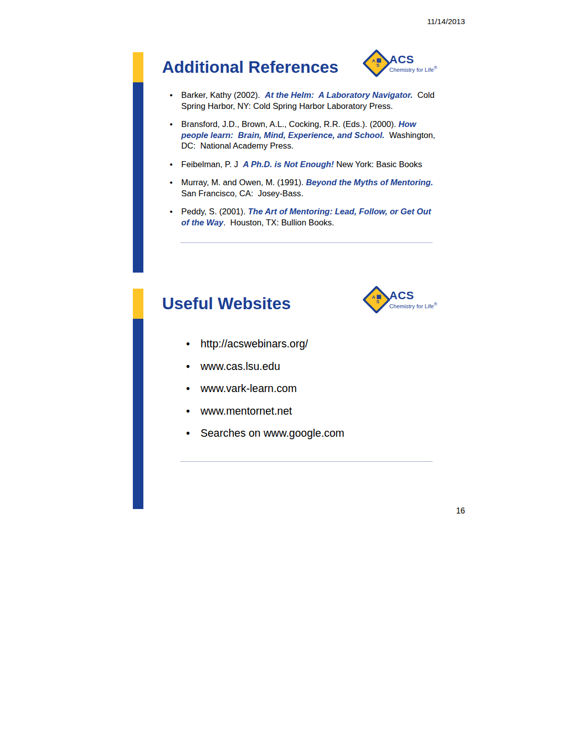11/14/2013
ACS
Chemistry for Life®
Additional References
Barker, Kathy (2002). At the Helm: A Laboratory Navigator. Cold Spring Harbor, NY: Cold Spring Harbor Laboratory Press.
Bransford, J.D., Brown, A.L., Cocking, R.R. (Eds.). (2000). How people learn: Brain, Mind, Experience, and School. Washington, DC: National Academy Press.
Feibelman, P. J A Ph.D. is Not Enough! New York: Basic Books
Murray, M. and Owen, M. (1991). Beyond the Myths of Mentoring. San Francisco, CA: Josey-Bass.
Peddy, S. (2001). The Art of Mentoring: Lead, Follow, or Get Out of the Way. Houston, TX: Bullion Books.
ACS
Chemistry for Life®
Useful Websites
http://acswebinars.org/
www.cas.lsu.edu
www.vark-learn.com
www.mentornet.net
Searches on www.google.com
16